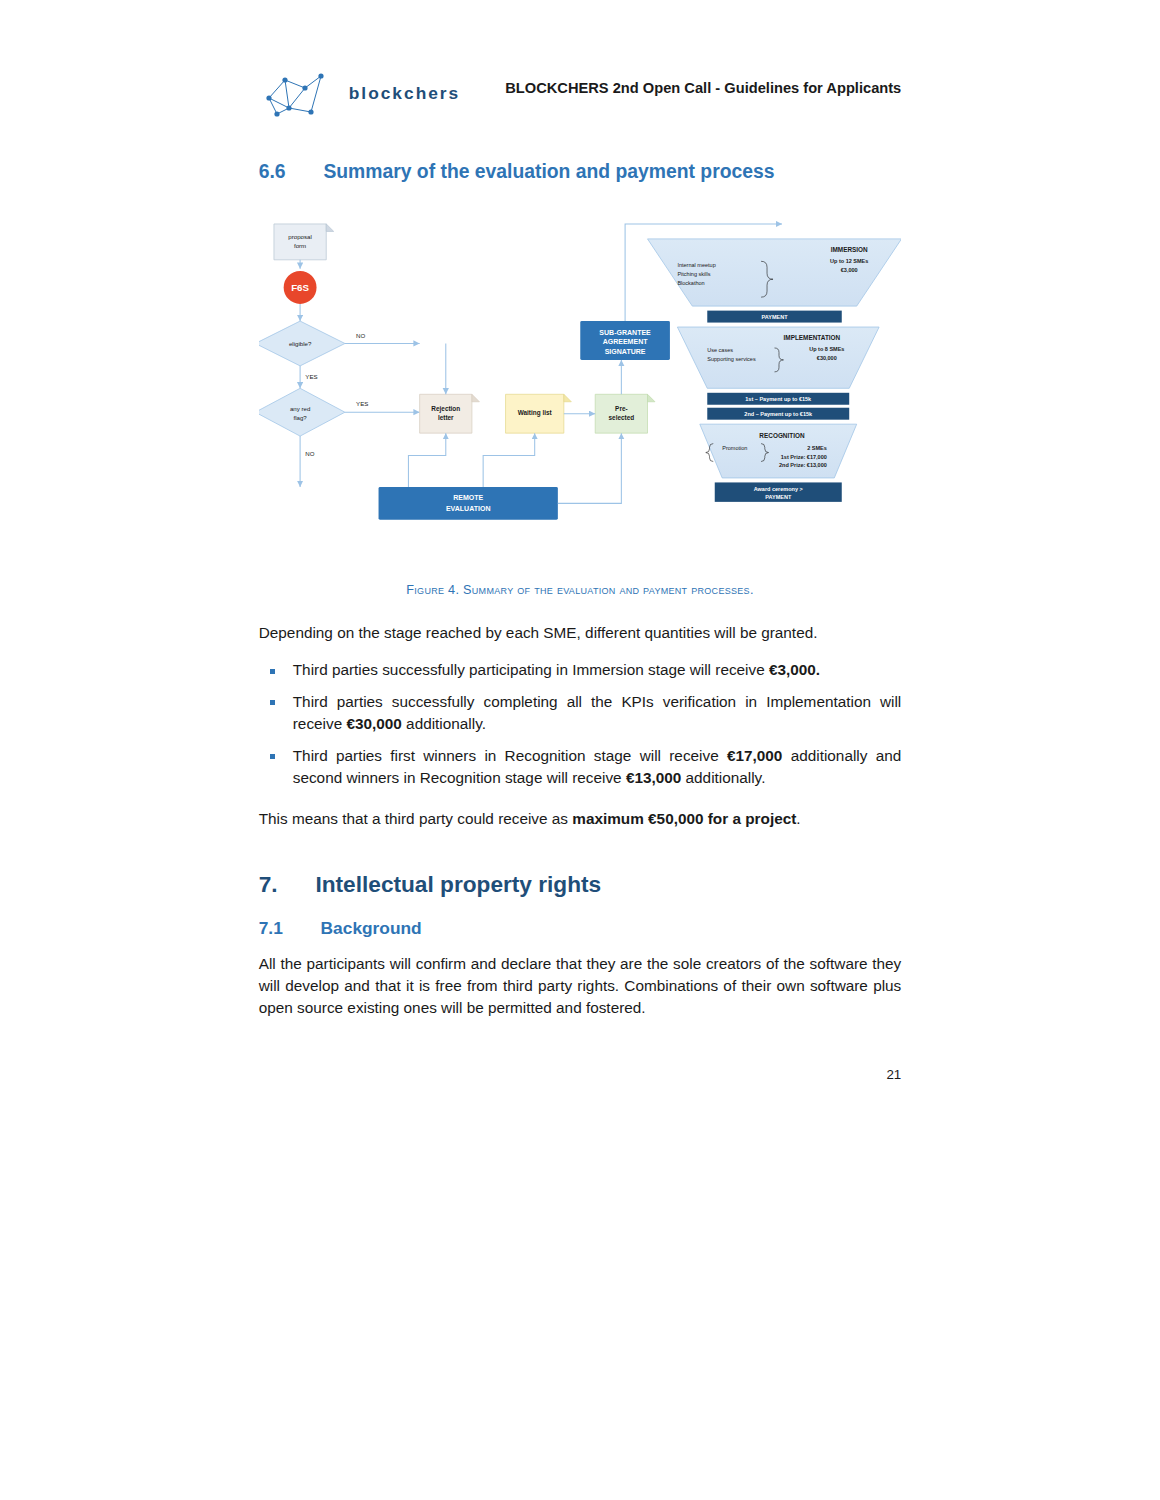blockchers
BLOCKCHERS 2nd Open Call - Guidelines for Applicants
6.6 Summary of the evaluation and payment process
proposal form F6S eligible? NO YES any red flag? YES NO Rejection letter Waiting list Pre- selected REMOTE EVALUATION SUB-GRANTEE AGREEMENT SIGNATURE IMMERSION Up to 12 SMEs €3,000 Internal meetup Pitching skills Blockathon PAYMENT IMPLEMENTATION Up to 8 SMEs €30,000 Use cases Supporting services 1st – Payment up to €15k 2nd – Payment up to €15k RECOGNITION Promotion 2 SMEs 1st Prize: €17,000 2nd Prize: €13,000 Award ceremony > PAYMENT
Figure 4. Summary of the evaluation and payment processes.
Depending on the stage reached by each SME, different quantities will be granted.
Third parties successfully participating in Immersion stage will receive €3,000.
Third parties successfully completing all the KPIs verification in Implementation will receive €30,000 additionally.
Third parties first winners in Recognition stage will receive €17,000 additionally and second winners in Recognition stage will receive €13,000 additionally.
This means that a third party could receive as maximum €50,000 for a project.
7. Intellectual property rights
7.1 Background
All the participants will confirm and declare that they are the sole creators of the software they will develop and that it is free from third party rights. Combinations of their own software plus open source existing ones will be permitted and fostered.
21